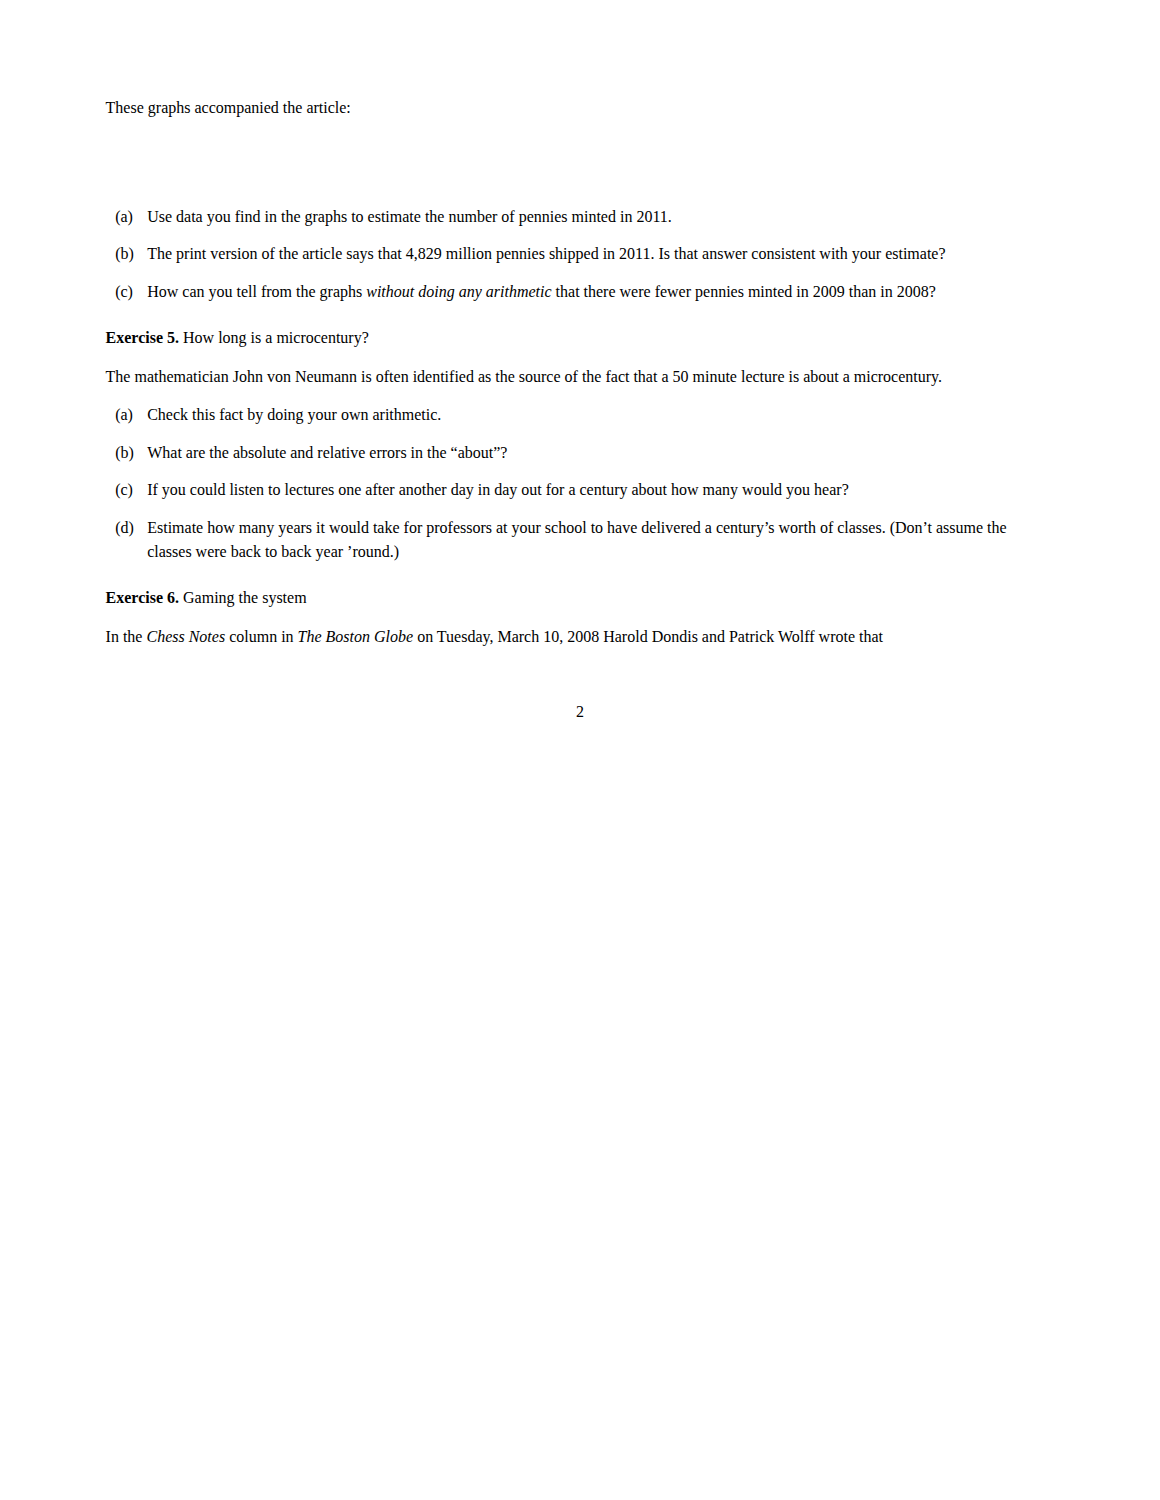These graphs accompanied the article:
(a) Use data you find in the graphs to estimate the number of pennies minted in 2011.
(b) The print version of the article says that 4,829 million pennies shipped in 2011. Is that answer consistent with your estimate?
(c) How can you tell from the graphs without doing any arithmetic that there were fewer pennies minted in 2009 than in 2008?
Exercise 5. How long is a microcentury?
The mathematician John von Neumann is often identified as the source of the fact that a 50 minute lecture is about a microcentury.
(a) Check this fact by doing your own arithmetic.
(b) What are the absolute and relative errors in the “about”?
(c) If you could listen to lectures one after another day in day out for a century about how many would you hear?
(d) Estimate how many years it would take for professors at your school to have delivered a century’s worth of classes. (Don’t assume the classes were back to back year ’round.)
Exercise 6. Gaming the system
In the Chess Notes column in The Boston Globe on Tuesday, March 10, 2008 Harold Dondis and Patrick Wolff wrote that
2